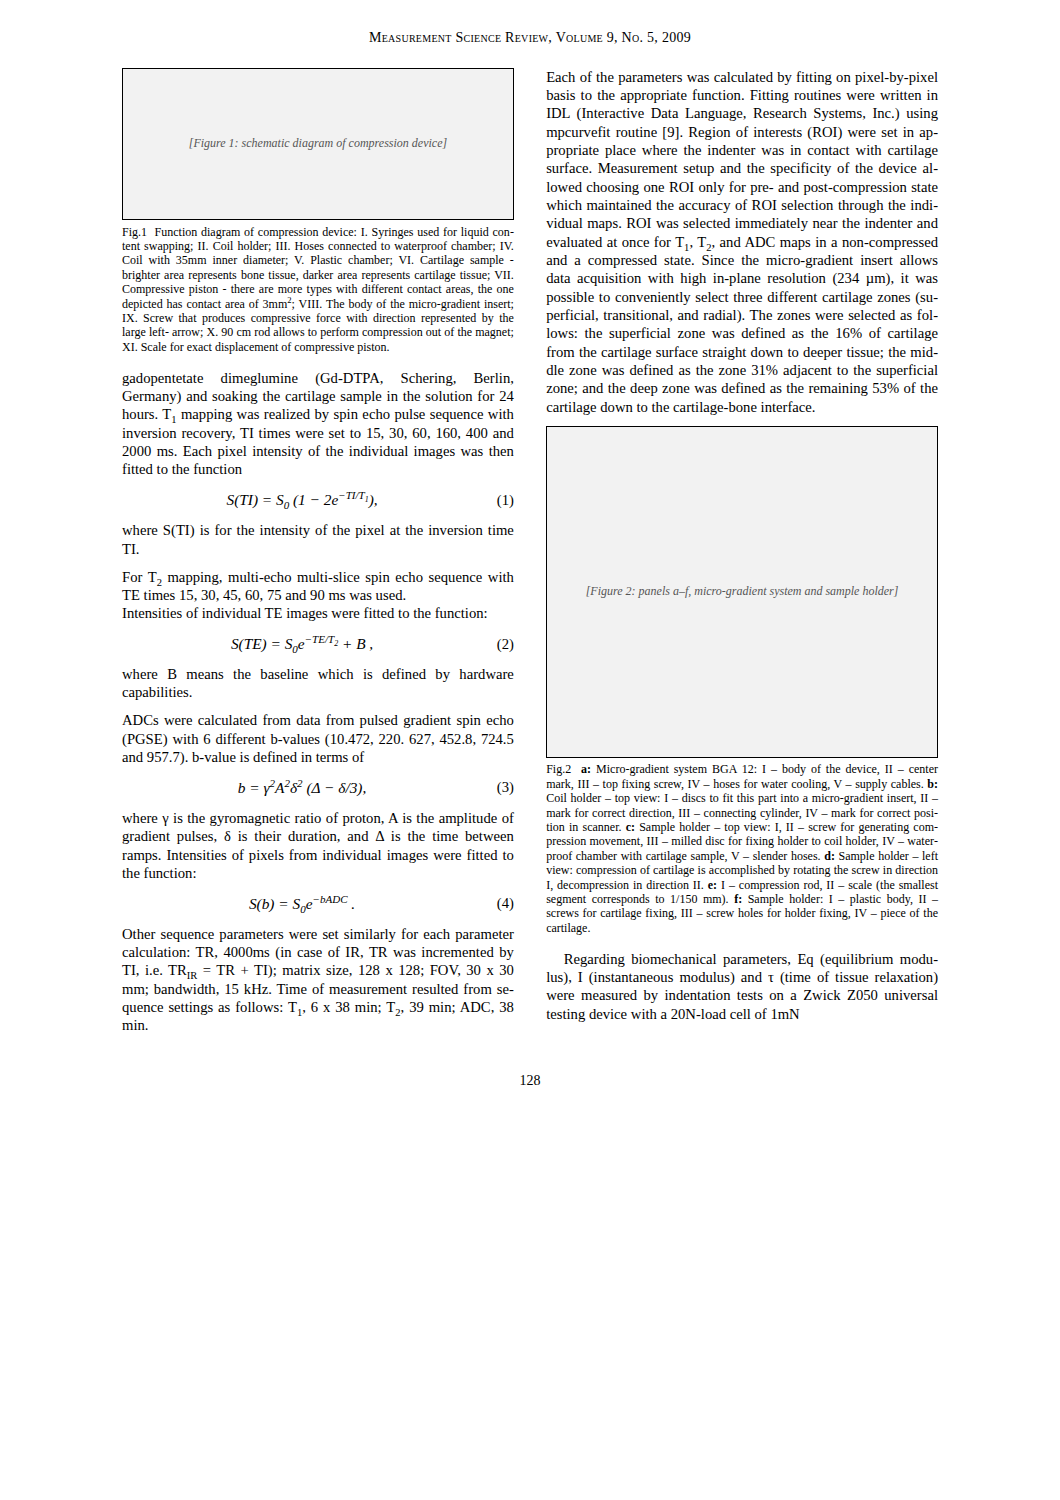Measurement Science Review, Volume 9, No. 5, 2009
[Figure 1: schematic diagram of compression device]
Fig.1 Function diagram of compression device: I. Syringes used for liquid content swapping; II. Coil holder; III. Hoses connected to waterproof chamber; IV. Coil with 35mm inner diameter; V. Plastic chamber; VI. Cartilage sample - brighter area represents bone tissue, darker area represents cartilage tissue; VII. Compressive piston - there are more types with different contact areas, the one depicted has contact area of 3mm2; VIII. The body of the micro-gradient insert; IX. Screw that produces compressive force with direction represented by the large left- arrow; X. 90 cm rod allows to perform compression out of the magnet; XI. Scale for exact displacement of compressive piston.
gadopentetate dimeglumine (Gd-DTPA, Schering, Berlin, Germany) and soaking the cartilage sample in the solution for 24 hours. T1 mapping was realized by spin echo pulse sequence with inversion recovery, TI times were set to 15, 30, 60, 160, 400 and 2000 ms. Each pixel intensity of the individual images was then fitted to the function
S(TI) = S0 (1 − 2e−TI/T1),
(1)
where S(TI) is for the intensity of the pixel at the inversion time TI.
For T2 mapping, multi-echo multi-slice spin echo sequence with TE times 15, 30, 45, 60, 75 and 90 ms was used.
Intensities of individual TE images were fitted to the function:
S(TE) = S0e−TE/T2 + B ,
(2)
where B means the baseline which is defined by hardware capabilities.
ADCs were calculated from data from pulsed gradient spin echo (PGSE) with 6 different b-values (10.472, 220. 627, 452.8, 724.5 and 957.7). b-value is defined in terms of
b = γ2A2δ2 (Δ − δ/3),
(3)
where γ is the gyromagnetic ratio of proton, A is the amplitude of gradient pulses, δ is their duration, and Δ is the time between ramps. Intensities of pixels from individual images were fitted to the function:
S(b) = S0e−bADC .
(4)
Other sequence parameters were set similarly for each parameter calculation: TR, 4000ms (in case of IR, TR was incremented by TI, i.e. TRIR = TR + TI); matrix size, 128 x 128; FOV, 30 x 30 mm; bandwidth, 15 kHz. Time of measurement resulted from sequence settings as follows: T1, 6 x 38 min; T2, 39 min; ADC, 38 min.
Each of the parameters was calculated by fitting on pixel-by-pixel basis to the appropriate function. Fitting routines were written in IDL (Interactive Data Language, Research Systems, Inc.) using mpcurvefit routine [9]. Region of interests (ROI) were set in appropriate place where the indenter was in contact with cartilage surface. Measurement setup and the specificity of the device allowed choosing one ROI only for pre- and post-compression state which maintained the accuracy of ROI selection through the individual maps. ROI was selected immediately near the indenter and evaluated at once for T1, T2, and ADC maps in a non-compressed and a compressed state. Since the micro-gradient insert allows data acquisition with high in-plane resolution (234 µm), it was possible to conveniently select three different cartilage zones (superficial, transitional, and radial). The zones were selected as follows: the superficial zone was defined as the 16% of cartilage from the cartilage surface straight down to deeper tissue; the middle zone was defined as the zone 31% adjacent to the superficial zone; and the deep zone was defined as the remaining 53% of the cartilage down to the cartilage-bone interface.
[Figure 2: panels a–f, micro-gradient system and sample holder]
Fig.2 a: Micro-gradient system BGA 12: I – body of the device, II – center mark, III – top fixing screw, IV – hoses for water cooling, V – supply cables. b: Coil holder – top view: I – discs to fit this part into a micro-gradient insert, II – mark for correct direction, III – connecting cylinder, IV – mark for correct position in scanner. c: Sample holder – top view: I, II – screw for generating compression movement, III – milled disc for fixing holder to coil holder, IV – waterproof chamber with cartilage sample, V – slender hoses. d: Sample holder – left view: compression of cartilage is accomplished by rotating the screw in direction I, decompression in direction II. e: I – compression rod, II – scale (the smallest segment corresponds to 1/150 mm). f: Sample holder: I – plastic body, II – screws for cartilage fixing, III – screw holes for holder fixing, IV – piece of the cartilage.
Regarding biomechanical parameters, Eq (equilibrium modulus), I (instantaneous modulus) and τ (time of tissue relaxation) were measured by indentation tests on a Zwick Z050 universal testing device with a 20N-load cell of 1mN
128